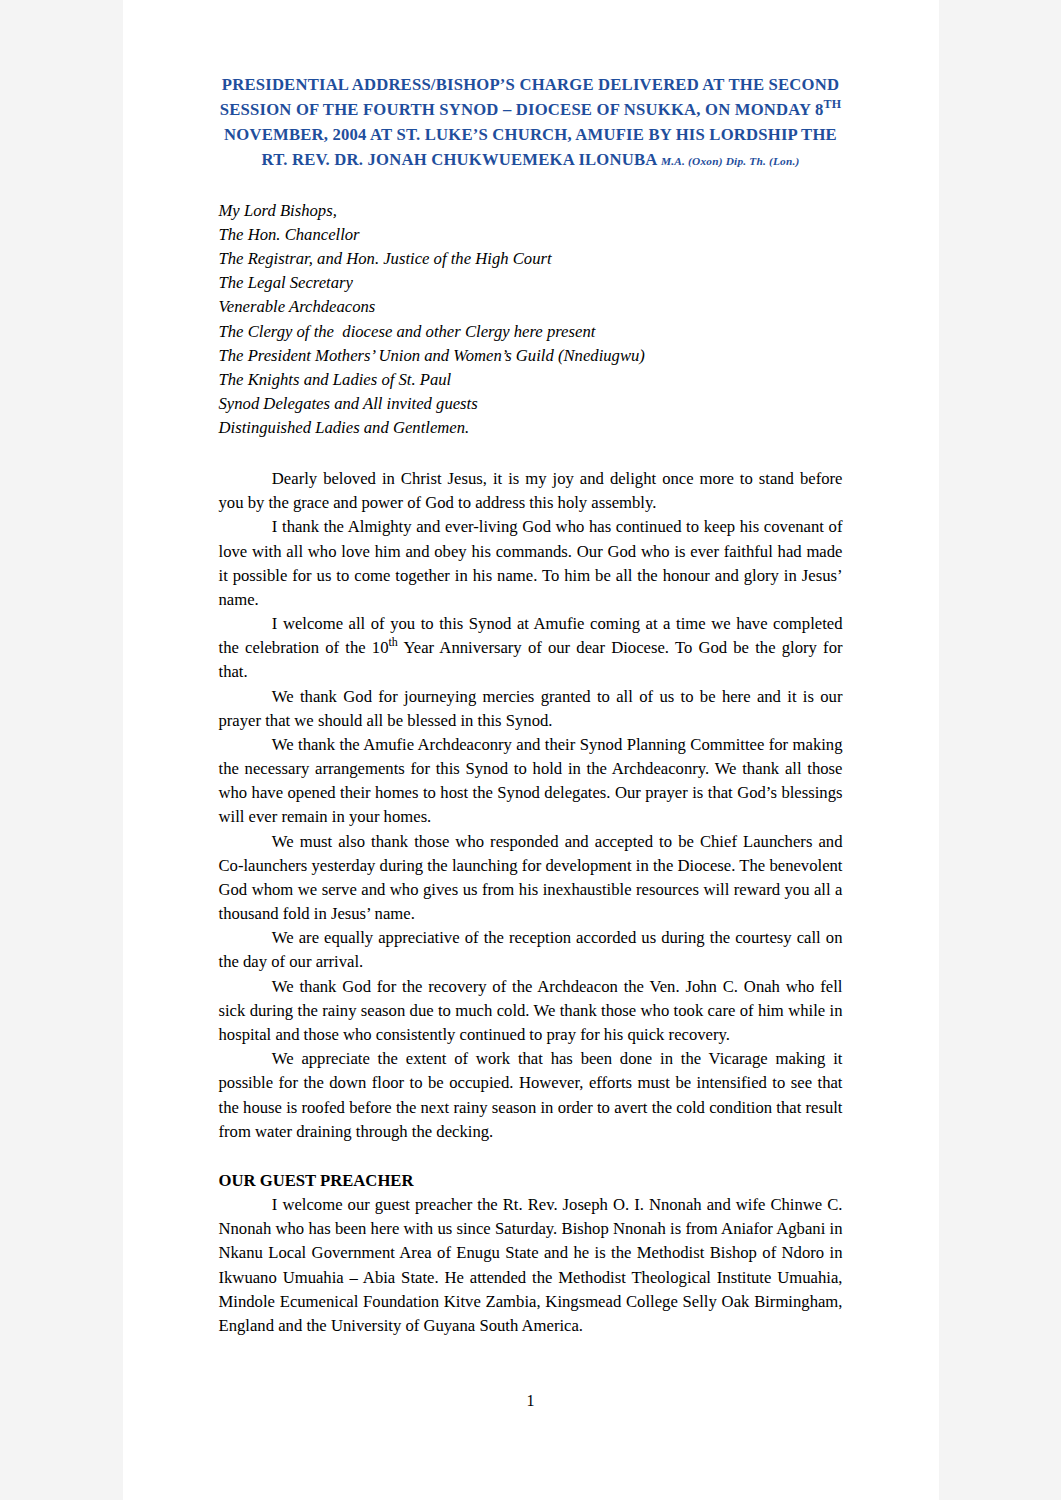Presidential Address/Bishop’s Charge Delivered at the Second Session of the Fourth Synod – Diocese of Nsukka, on Monday 8th November, 2004 at St. Luke’s Church, Amufie by His Lordship the Rt. Rev. Dr. Jonah Chukwuemeka Ilonuba M.A. (Oxon) Dip. Th. (Lon.)
My Lord Bishops,
The Hon. Chancellor
The Registrar, and Hon. Justice of the High Court
The Legal Secretary
Venerable Archdeacons
The Clergy of the diocese and other Clergy here present
The President Mothers’ Union and Women’s Guild (Nnediugwu)
The Knights and Ladies of St. Paul
Synod Delegates and All invited guests
Distinguished Ladies and Gentlemen.
Dearly beloved in Christ Jesus, it is my joy and delight once more to stand before you by the grace and power of God to address this holy assembly.
I thank the Almighty and ever-living God who has continued to keep his covenant of love with all who love him and obey his commands. Our God who is ever faithful had made it possible for us to come together in his name. To him be all the honour and glory in Jesus’ name.
I welcome all of you to this Synod at Amufie coming at a time we have completed the celebration of the 10th Year Anniversary of our dear Diocese. To God be the glory for that.
We thank God for journeying mercies granted to all of us to be here and it is our prayer that we should all be blessed in this Synod.
We thank the Amufie Archdeaconry and their Synod Planning Committee for making the necessary arrangements for this Synod to hold in the Archdeaconry. We thank all those who have opened their homes to host the Synod delegates. Our prayer is that God’s blessings will ever remain in your homes.
We must also thank those who responded and accepted to be Chief Launchers and Co-launchers yesterday during the launching for development in the Diocese. The benevolent God whom we serve and who gives us from his inexhaustible resources will reward you all a thousand fold in Jesus’ name.
We are equally appreciative of the reception accorded us during the courtesy call on the day of our arrival.
We thank God for the recovery of the Archdeacon the Ven. John C. Onah who fell sick during the rainy season due to much cold. We thank those who took care of him while in hospital and those who consistently continued to pray for his quick recovery.
We appreciate the extent of work that has been done in the Vicarage making it possible for the down floor to be occupied. However, efforts must be intensified to see that the house is roofed before the next rainy season in order to avert the cold condition that result from water draining through the decking.
Our Guest Preacher
I welcome our guest preacher the Rt. Rev. Joseph O. I. Nnonah and wife Chinwe C. Nnonah who has been here with us since Saturday. Bishop Nnonah is from Aniafor Agbani in Nkanu Local Government Area of Enugu State and he is the Methodist Bishop of Ndoro in Ikwuano Umuahia – Abia State. He attended the Methodist Theological Institute Umuahia, Mindole Ecumenical Foundation Kitve Zambia, Kingsmead College Selly Oak Birmingham, England and the University of Guyana South America.
1